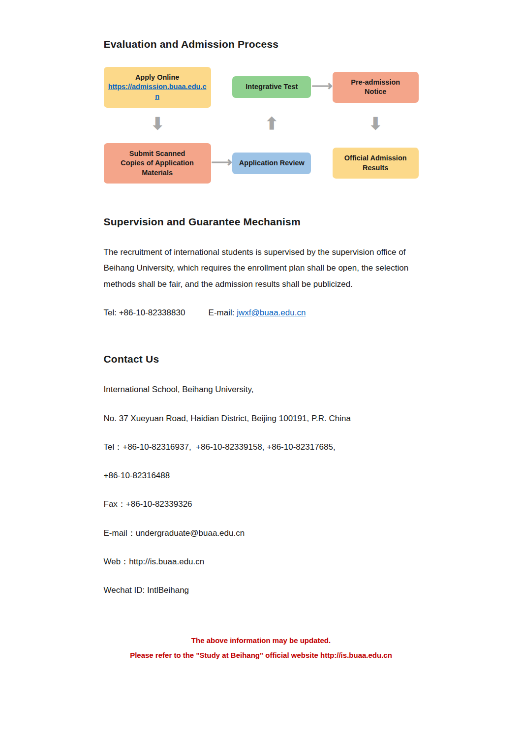Evaluation and Admission Process
| Apply Online https://admission.buaa.edu.cn | | Integrative Test | ⟶ | Pre-admission Notice |
| ⬇ | | ⬆ | | ⬇ |
| Submit Scanned Copies of Application Materials | ⟶ | Application Review | | Official Admission Results |
Supervision and Guarantee Mechanism
The recruitment of international students is supervised by the supervision office of Beihang University, which requires the enrollment plan shall be open, the selection methods shall be fair, and the admission results shall be publicized.
Tel: +86-10-82338830 E-mail: jwxf@buaa.edu.cn
Contact Us
International School, Beihang University,
No. 37 Xueyuan Road, Haidian District, Beijing 100191, P.R. China
Tel：+86-10-82316937, +86-10-82339158, +86-10-82317685,
+86-10-82316488
Fax：+86-10-82339326
E-mail：undergraduate@buaa.edu.cn
Web：http://is.buaa.edu.cn
Wechat ID: IntlBeihang
The above information may be updated.
Please refer to the "Study at Beihang" official website http://is.buaa.edu.cn